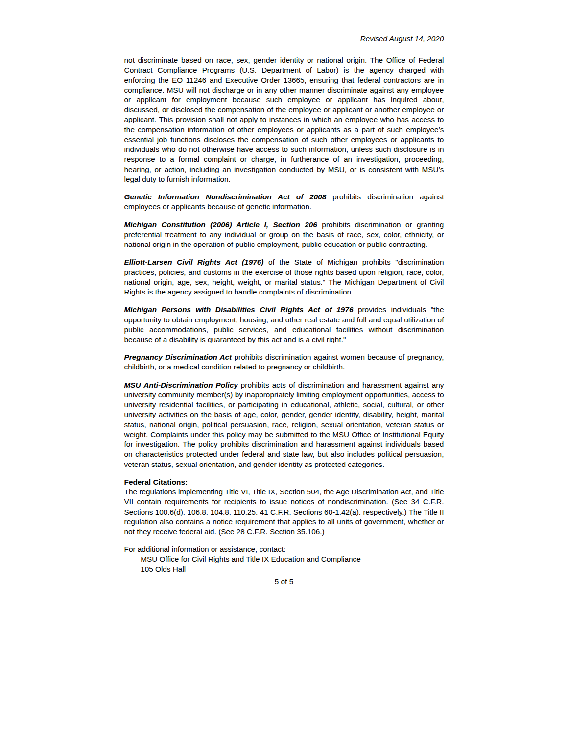Revised August 14, 2020
not discriminate based on race, sex, gender identity or national origin. The Office of Federal Contract Compliance Programs (U.S. Department of Labor) is the agency charged with enforcing the EO 11246 and Executive Order 13665, ensuring that federal contractors are in compliance. MSU will not discharge or in any other manner discriminate against any employee or applicant for employment because such employee or applicant has inquired about, discussed, or disclosed the compensation of the employee or applicant or another employee or applicant. This provision shall not apply to instances in which an employee who has access to the compensation information of other employees or applicants as a part of such employee’s essential job functions discloses the compensation of such other employees or applicants to individuals who do not otherwise have access to such information, unless such disclosure is in response to a formal complaint or charge, in furtherance of an investigation, proceeding, hearing, or action, including an investigation conducted by MSU, or is consistent with MSU’s legal duty to furnish information.
Genetic Information Nondiscrimination Act of 2008 prohibits discrimination against employees or applicants because of genetic information.
Michigan Constitution (2006) Article I, Section 206 prohibits discrimination or granting preferential treatment to any individual or group on the basis of race, sex, color, ethnicity, or national origin in the operation of public employment, public education or public contracting.
Elliott-Larsen Civil Rights Act (1976) of the State of Michigan prohibits "discrimination practices, policies, and customs in the exercise of those rights based upon religion, race, color, national origin, age, sex, height, weight, or marital status." The Michigan Department of Civil Rights is the agency assigned to handle complaints of discrimination.
Michigan Persons with Disabilities Civil Rights Act of 1976 provides individuals "the opportunity to obtain employment, housing, and other real estate and full and equal utilization of public accommodations, public services, and educational facilities without discrimination because of a disability is guaranteed by this act and is a civil right."
Pregnancy Discrimination Act prohibits discrimination against women because of pregnancy, childbirth, or a medical condition related to pregnancy or childbirth.
MSU Anti-Discrimination Policy prohibits acts of discrimination and harassment against any university community member(s) by inappropriately limiting employment opportunities, access to university residential facilities, or participating in educational, athletic, social, cultural, or other university activities on the basis of age, color, gender, gender identity, disability, height, marital status, national origin, political persuasion, race, religion, sexual orientation, veteran status or weight. Complaints under this policy may be submitted to the MSU Office of Institutional Equity for investigation. The policy prohibits discrimination and harassment against individuals based on characteristics protected under federal and state law, but also includes political persuasion, veteran status, sexual orientation, and gender identity as protected categories.
Federal Citations:
The regulations implementing Title VI, Title IX, Section 504, the Age Discrimination Act, and Title VII contain requirements for recipients to issue notices of nondiscrimination. (See 34 C.F.R. Sections 100.6(d), 106.8, 104.8, 110.25, 41 C.F.R. Sections 60-1.42(a), respectively.) The Title II regulation also contains a notice requirement that applies to all units of government, whether or not they receive federal aid. (See 28 C.F.R. Section 35.106.)
For additional information or assistance, contact:
MSU Office for Civil Rights and Title IX Education and Compliance
105 Olds Hall
5 of 5